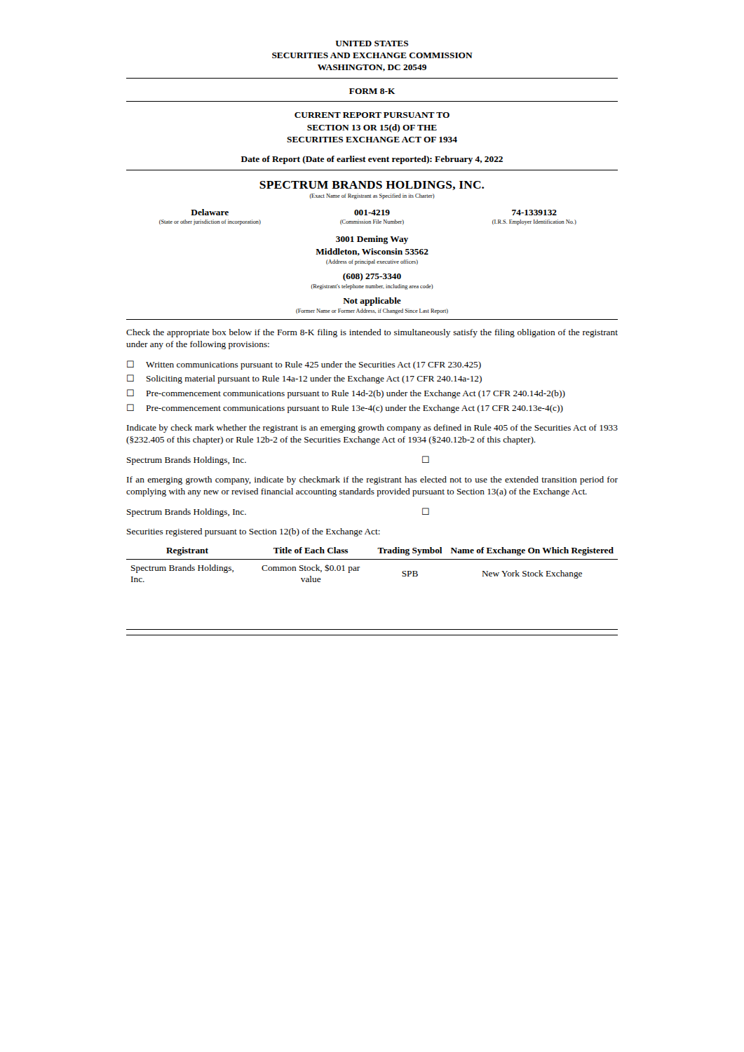UNITED STATES
SECURITIES AND EXCHANGE COMMISSION
WASHINGTON, DC 20549
FORM 8-K
CURRENT REPORT PURSUANT TO
SECTION 13 OR 15(d) OF THE
SECURITIES EXCHANGE ACT OF 1934
Date of Report (Date of earliest event reported): February 4, 2022
SPECTRUM BRANDS HOLDINGS, INC.
(Exact Name of Registrant as Specified in its Charter)
| Delaware | 001-4219 | 74-1339132 |
| (State or other jurisdiction of incorporation) | (Commission File Number) | (I.R.S. Employer Identification No.) |
3001 Deming Way
Middleton, Wisconsin 53562
(Address of principal executive offices)
(608) 275-3340
(Registrant's telephone number, including area code)
Not applicable
(Former Name or Former Address, if Changed Since Last Report)
Check the appropriate box below if the Form 8-K filing is intended to simultaneously satisfy the filing obligation of the registrant under any of the following provisions:
| ☐ | Written communications pursuant to Rule 425 under the Securities Act (17 CFR 230.425) |
| ☐ | Soliciting material pursuant to Rule 14a-12 under the Exchange Act (17 CFR 240.14a-12) |
| ☐ | Pre-commencement communications pursuant to Rule 14d-2(b) under the Exchange Act (17 CFR 240.14d-2(b)) |
| ☐ | Pre-commencement communications pursuant to Rule 13e-4(c) under the Exchange Act (17 CFR 240.13e-4(c)) |
Indicate by check mark whether the registrant is an emerging growth company as defined in Rule 405 of the Securities Act of 1933 (§232.405 of this chapter) or Rule 12b-2 of the Securities Exchange Act of 1934 (§240.12b-2 of this chapter).
| Spectrum Brands Holdings, Inc. | ☐ |
If an emerging growth company, indicate by checkmark if the registrant has elected not to use the extended transition period for complying with any new or revised financial accounting standards provided pursuant to Section 13(a) of the Exchange Act.
| Spectrum Brands Holdings, Inc. | ☐ |
Securities registered pursuant to Section 12(b) of the Exchange Act:
| Registrant | Title of Each Class | Trading Symbol | Name of Exchange On Which Registered |
| --- | --- | --- | --- |
| Spectrum Brands Holdings, Inc. | Common Stock, $0.01 par value | SPB | New York Stock Exchange |